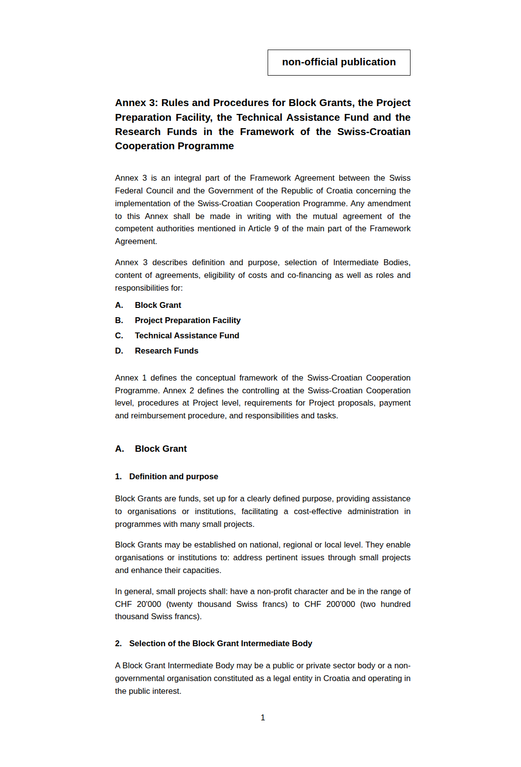non-official publication
Annex 3: Rules and Procedures for Block Grants, the Project Preparation Facility, the Technical Assistance Fund and the Research Funds in the Framework of the Swiss-Croatian Cooperation Programme
Annex 3 is an integral part of the Framework Agreement between the Swiss Federal Council and the Government of the Republic of Croatia concerning the implementation of the Swiss-Croatian Cooperation Programme. Any amendment to this Annex shall be made in writing with the mutual agreement of the competent authorities mentioned in Article 9 of the main part of the Framework Agreement.
Annex 3 describes definition and purpose, selection of Intermediate Bodies, content of agreements, eligibility of costs and co-financing as well as roles and responsibilities for:
A. Block Grant
B. Project Preparation Facility
C. Technical Assistance Fund
D. Research Funds
Annex 1 defines the conceptual framework of the Swiss-Croatian Cooperation Programme. Annex 2 defines the controlling at the Swiss-Croatian Cooperation level, procedures at Project level, requirements for Project proposals, payment and reimbursement procedure, and responsibilities and tasks.
A. Block Grant
1. Definition and purpose
Block Grants are funds, set up for a clearly defined purpose, providing assistance to organisations or institutions, facilitating a cost-effective administration in programmes with many small projects.
Block Grants may be established on national, regional or local level. They enable organisations or institutions to: address pertinent issues through small projects and enhance their capacities.
In general, small projects shall: have a non-profit character and be in the range of CHF 20'000 (twenty thousand Swiss francs) to CHF 200'000 (two hundred thousand Swiss francs).
2. Selection of the Block Grant Intermediate Body
A Block Grant Intermediate Body may be a public or private sector body or a non-governmental organisation constituted as a legal entity in Croatia and operating in the public interest.
1